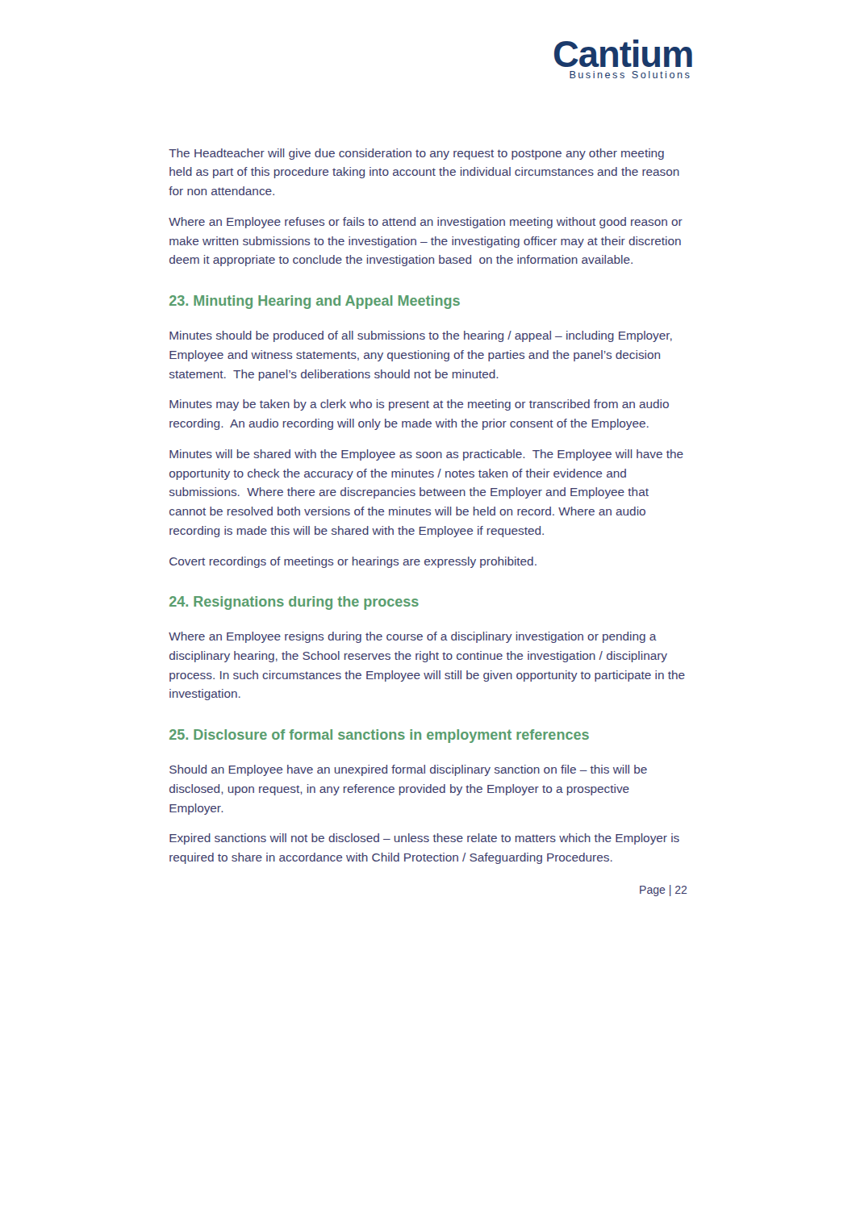Cantium
Business Solutions
The Headteacher will give due consideration to any request to postpone any other meeting held as part of this procedure taking into account the individual circumstances and the reason for non attendance.
Where an Employee refuses or fails to attend an investigation meeting without good reason or make written submissions to the investigation – the investigating officer may at their discretion deem it appropriate to conclude the investigation based on the information available.
23. Minuting Hearing and Appeal Meetings
Minutes should be produced of all submissions to the hearing / appeal – including Employer, Employee and witness statements, any questioning of the parties and the panel’s decision statement. The panel’s deliberations should not be minuted.
Minutes may be taken by a clerk who is present at the meeting or transcribed from an audio recording. An audio recording will only be made with the prior consent of the Employee.
Minutes will be shared with the Employee as soon as practicable. The Employee will have the opportunity to check the accuracy of the minutes / notes taken of their evidence and submissions. Where there are discrepancies between the Employer and Employee that cannot be resolved both versions of the minutes will be held on record. Where an audio recording is made this will be shared with the Employee if requested.
Covert recordings of meetings or hearings are expressly prohibited.
24. Resignations during the process
Where an Employee resigns during the course of a disciplinary investigation or pending a disciplinary hearing, the School reserves the right to continue the investigation / disciplinary process. In such circumstances the Employee will still be given opportunity to participate in the investigation.
25. Disclosure of formal sanctions in employment references
Should an Employee have an unexpired formal disciplinary sanction on file – this will be disclosed, upon request, in any reference provided by the Employer to a prospective Employer.
Expired sanctions will not be disclosed – unless these relate to matters which the Employer is required to share in accordance with Child Protection / Safeguarding Procedures.
Page | 22